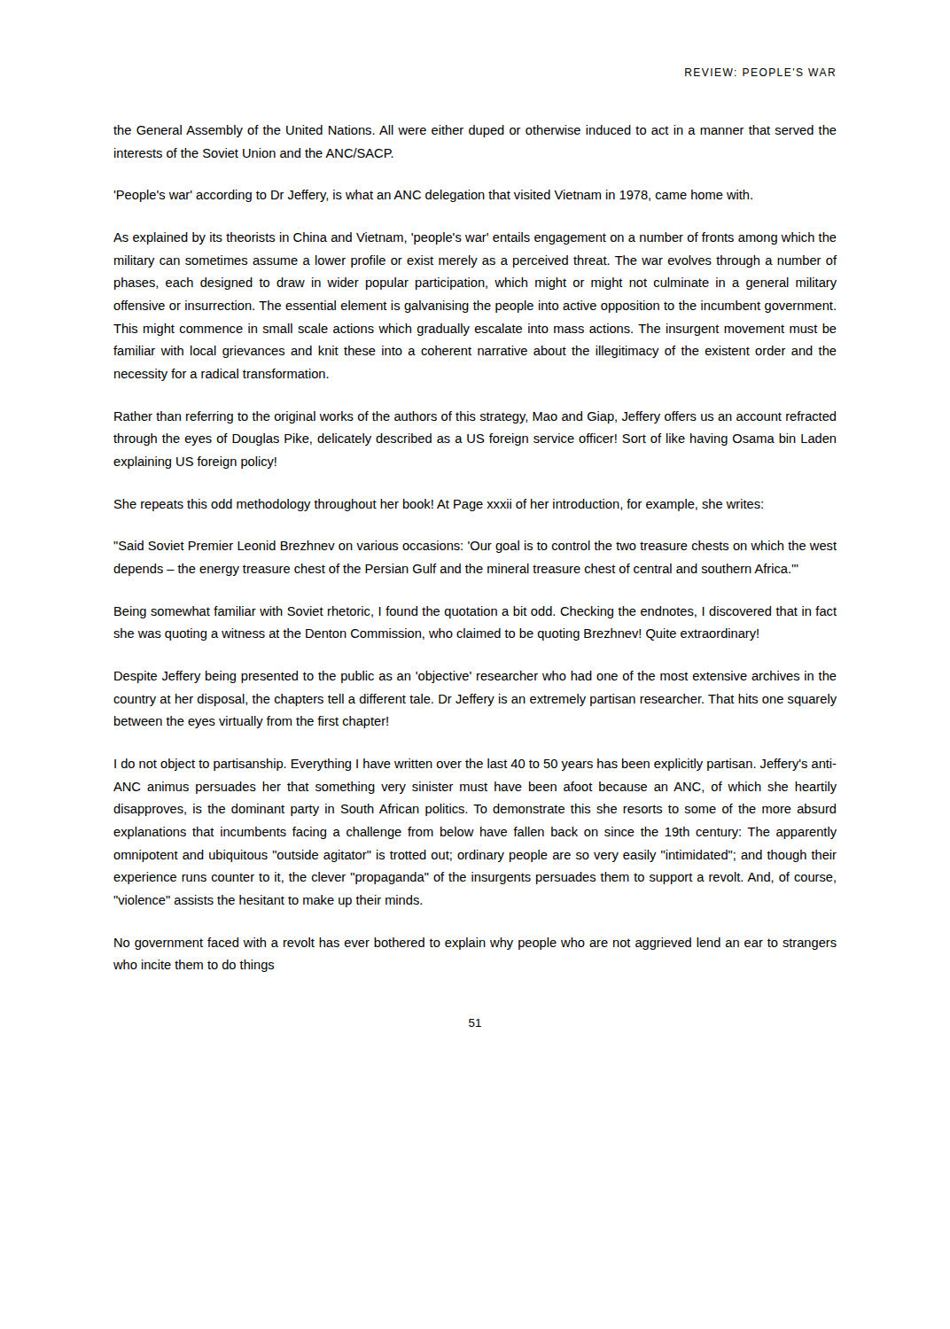REVIEW: PEOPLE'S WAR
the General Assembly of the United Nations. All were either duped or otherwise induced to act in a manner that served the interests of the Soviet Union and the ANC/SACP.
'People's war' according to Dr Jeffery, is what an ANC delegation that visited Vietnam in 1978, came home with.
As explained by its theorists in China and Vietnam, 'people's war' entails engagement on a number of fronts among which the military can sometimes assume a lower profile or exist merely as a perceived threat. The war evolves through a number of phases, each designed to draw in wider popular participation, which might or might not culminate in a general military offensive or insurrection. The essential element is galvanising the people into active opposition to the incumbent government. This might commence in small scale actions which gradually escalate into mass actions. The insurgent movement must be familiar with local grievances and knit these into a coherent narrative about the illegitimacy of the existent order and the necessity for a radical transformation.
Rather than referring to the original works of the authors of this strategy, Mao and Giap, Jeffery offers us an account refracted through the eyes of Douglas Pike, delicately described as a US foreign service officer! Sort of like having Osama bin Laden explaining US foreign policy!
She repeats this odd methodology throughout her book! At Page xxxii of her introduction, for example, she writes:
"Said Soviet Premier Leonid Brezhnev on various occasions: 'Our goal is to control the two treasure chests on which the west depends – the energy treasure chest of the Persian Gulf and the mineral treasure chest of central and southern Africa.'"
Being somewhat familiar with Soviet rhetoric, I found the quotation a bit odd. Checking the endnotes, I discovered that in fact she was quoting a witness at the Denton Commission, who claimed to be quoting Brezhnev! Quite extraordinary!
Despite Jeffery being presented to the public as an 'objective' researcher who had one of the most extensive archives in the country at her disposal, the chapters tell a different tale. Dr Jeffery is an extremely partisan researcher. That hits one squarely between the eyes virtually from the first chapter!
I do not object to partisanship. Everything I have written over the last 40 to 50 years has been explicitly partisan. Jeffery's anti-ANC animus persuades her that something very sinister must have been afoot because an ANC, of which she heartily disapproves, is the dominant party in South African politics. To demonstrate this she resorts to some of the more absurd explanations that incumbents facing a challenge from below have fallen back on since the 19th century: The apparently omnipotent and ubiquitous "outside agitator" is trotted out; ordinary people are so very easily "intimidated"; and though their experience runs counter to it, the clever "propaganda" of the insurgents persuades them to support a revolt. And, of course, "violence" assists the hesitant to make up their minds.
No government faced with a revolt has ever bothered to explain why people who are not aggrieved lend an ear to strangers who incite them to do things
51